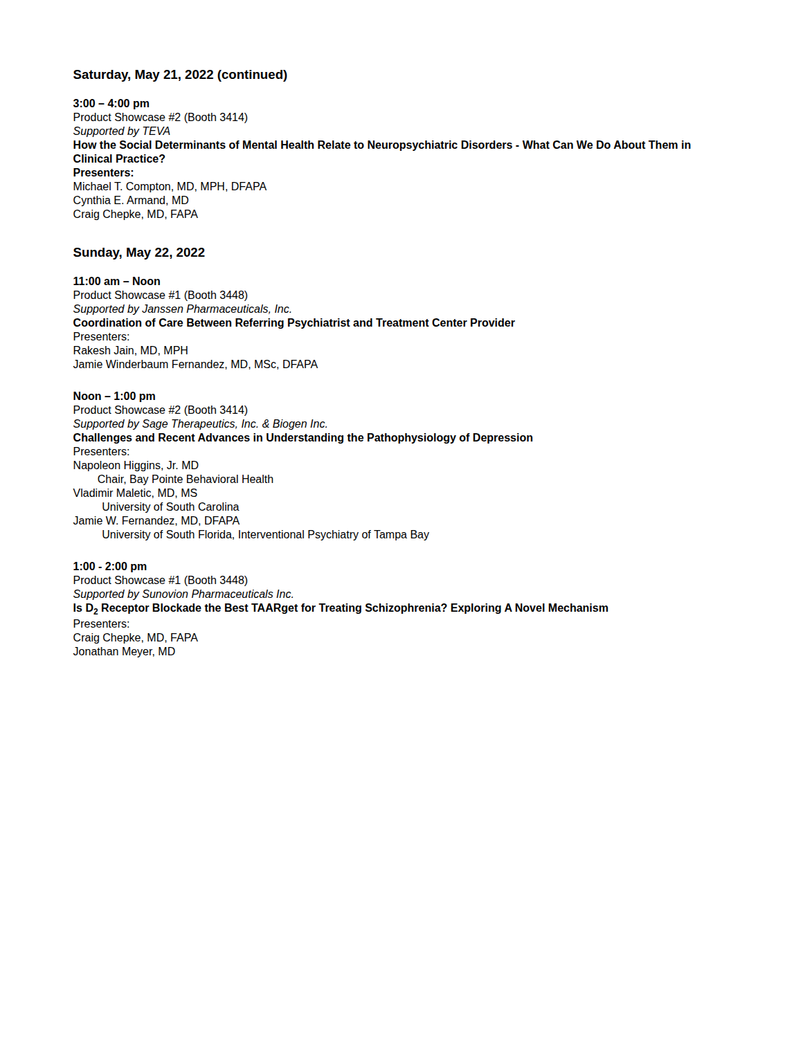Saturday, May 21, 2022 (continued)
3:00 – 4:00 pm
Product Showcase #2 (Booth 3414)
Supported by TEVA
How the Social Determinants of Mental Health Relate to Neuropsychiatric Disorders - What Can We Do About Them in Clinical Practice?
Presenters:
Michael T. Compton, MD, MPH, DFAPA
Cynthia E. Armand, MD
Craig Chepke, MD, FAPA
Sunday, May 22, 2022
11:00 am – Noon
Product Showcase #1 (Booth 3448)
Supported by Janssen Pharmaceuticals, Inc.
Coordination of Care Between Referring Psychiatrist and Treatment Center Provider
Presenters:
Rakesh Jain, MD, MPH
Jamie Winderbaum Fernandez, MD, MSc, DFAPA
Noon – 1:00 pm
Product Showcase #2 (Booth 3414)
Supported by Sage Therapeutics, Inc. & Biogen Inc.
Challenges and Recent Advances in Understanding the Pathophysiology of Depression
Presenters:
Napoleon Higgins, Jr. MD
Chair, Bay Pointe Behavioral Health
Vladimir Maletic, MD, MS
University of South Carolina
Jamie W. Fernandez, MD, DFAPA
University of South Florida, Interventional Psychiatry of Tampa Bay
1:00 - 2:00 pm
Product Showcase #1 (Booth 3448)
Supported by Sunovion Pharmaceuticals Inc.
Is D2 Receptor Blockade the Best TAARget for Treating Schizophrenia? Exploring A Novel Mechanism
Presenters:
Craig Chepke, MD, FAPA
Jonathan Meyer, MD